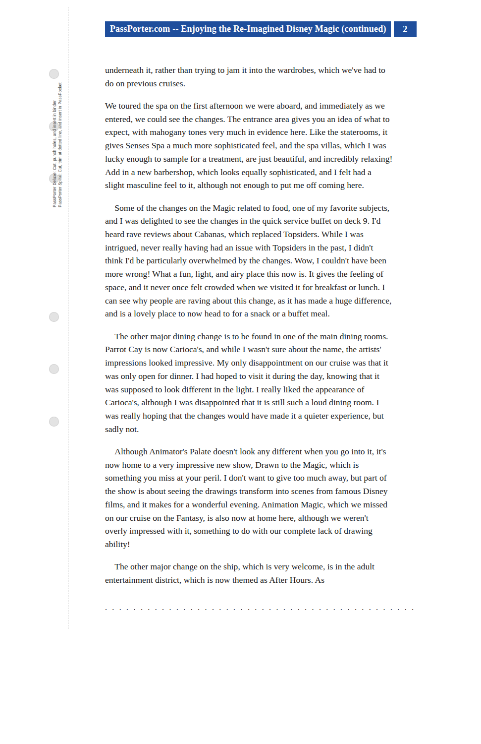PassPorter Deluxe: Cut, punch holes, and insert in binder PassPorter Spiral: Cut, trim at dotted line, and insert in PassPocket
PassPorter.com -- Enjoying the Re-Imagined Disney Magic (continued)
2
underneath it, rather than trying to jam it into the wardrobes, which we've had to do on previous cruises.
We toured the spa on the first afternoon we were aboard, and immediately as we entered, we could see the changes. The entrance area gives you an idea of what to expect, with mahogany tones very much in evidence here. Like the staterooms, it gives Senses Spa a much more sophisticated feel, and the spa villas, which I was lucky enough to sample for a treatment, are just beautiful, and incredibly relaxing! Add in a new barbershop, which looks equally sophisticated, and I felt had a slight masculine feel to it, although not enough to put me off coming here.
Some of the changes on the Magic related to food, one of my favorite subjects, and I was delighted to see the changes in the quick service buffet on deck 9. I'd heard rave reviews about Cabanas, which replaced Topsiders. While I was intrigued, never really having had an issue with Topsiders in the past, I didn't think I'd be particularly overwhelmed by the changes. Wow, I couldn't have been more wrong! What a fun, light, and airy place this now is. It gives the feeling of space, and it never once felt crowded when we visited it for breakfast or lunch. I can see why people are raving about this change, as it has made a huge difference, and is a lovely place to now head to for a snack or a buffet meal.
The other major dining change is to be found in one of the main dining rooms. Parrot Cay is now Carioca's, and while I wasn't sure about the name, the artists' impressions looked impressive. My only disappointment on our cruise was that it was only open for dinner. I had hoped to visit it during the day, knowing that it was supposed to look different in the light. I really liked the appearance of Carioca's, although I was disappointed that it is still such a loud dining room. I was really hoping that the changes would have made it a quieter experience, but sadly not.
Although Animator's Palate doesn't look any different when you go into it, it's now home to a very impressive new show, Drawn to the Magic, which is something you miss at your peril. I don't want to give too much away, but part of the show is about seeing the drawings transform into scenes from famous Disney films, and it makes for a wonderful evening. Animation Magic, which we missed on our cruise on the Fantasy, is also now at home here, although we weren't overly impressed with it, something to do with our complete lack of drawing ability!
The other major change on the ship, which is very welcome, is in the adult entertainment district, which is now themed as After Hours. As
. . . . . . . . . . . . . . . . . . . . . . . . . . . . . . . . . . . . . . . . . . . . . . . . . . . . . . . . . . . . . . . .